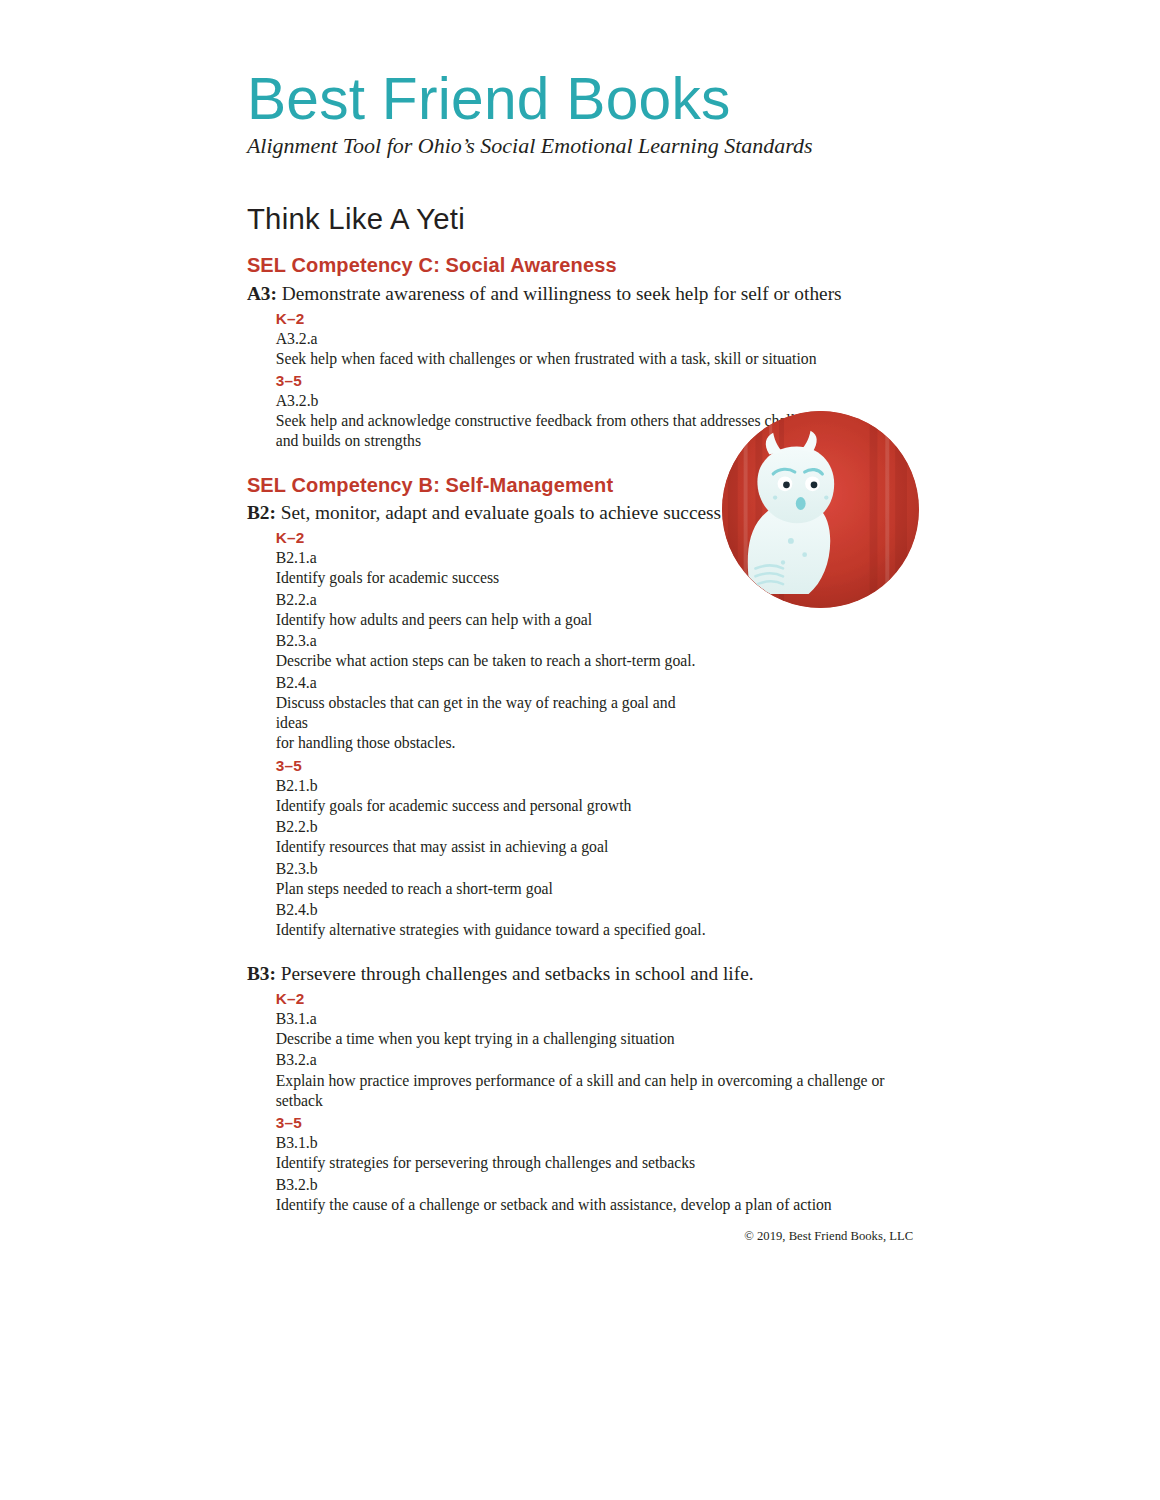Best Friend Books
Alignment Tool for Ohio’s Social Emotional Learning Standards
Think Like A Yeti
SEL Competency C: Social Awareness
A3: Demonstrate awareness of and willingness to seek help for self or others
K–2
A3.2.a
Seek help when faced with challenges or when frustrated with a task, skill or situation
3–5
A3.2.b
Seek help and acknowledge constructive feedback from others that addresses challenges
and builds on strengths
SEL Competency B: Self-Management
B2: Set, monitor, adapt and evaluate goals to achieve success in school and life.
K–2
B2.1.a
Identify goals for academic success
B2.2.a
Identify how adults and peers can help with a goal
B2.3.a
Describe what action steps can be taken to reach a short-term goal.
B2.4.a
Discuss obstacles that can get in the way of reaching a goal and ideas
for handling those obstacles.
3–5
B2.1.b
Identify goals for academic success and personal growth
B2.2.b
Identify resources that may assist in achieving a goal
B2.3.b
Plan steps needed to reach a short-term goal
B2.4.b
Identify alternative strategies with guidance toward a specified goal.
B3: Persevere through challenges and setbacks in school and life.
K–2
B3.1.a
Describe a time when you kept trying in a challenging situation
B3.2.a
Explain how practice improves performance of a skill and can help in overcoming a challenge or setback
3–5
B3.1.b
Identify strategies for persevering through challenges and setbacks
B3.2.b
Identify the cause of a challenge or setback and with assistance, develop a plan of action
© 2019, Best Friend Books, LLC